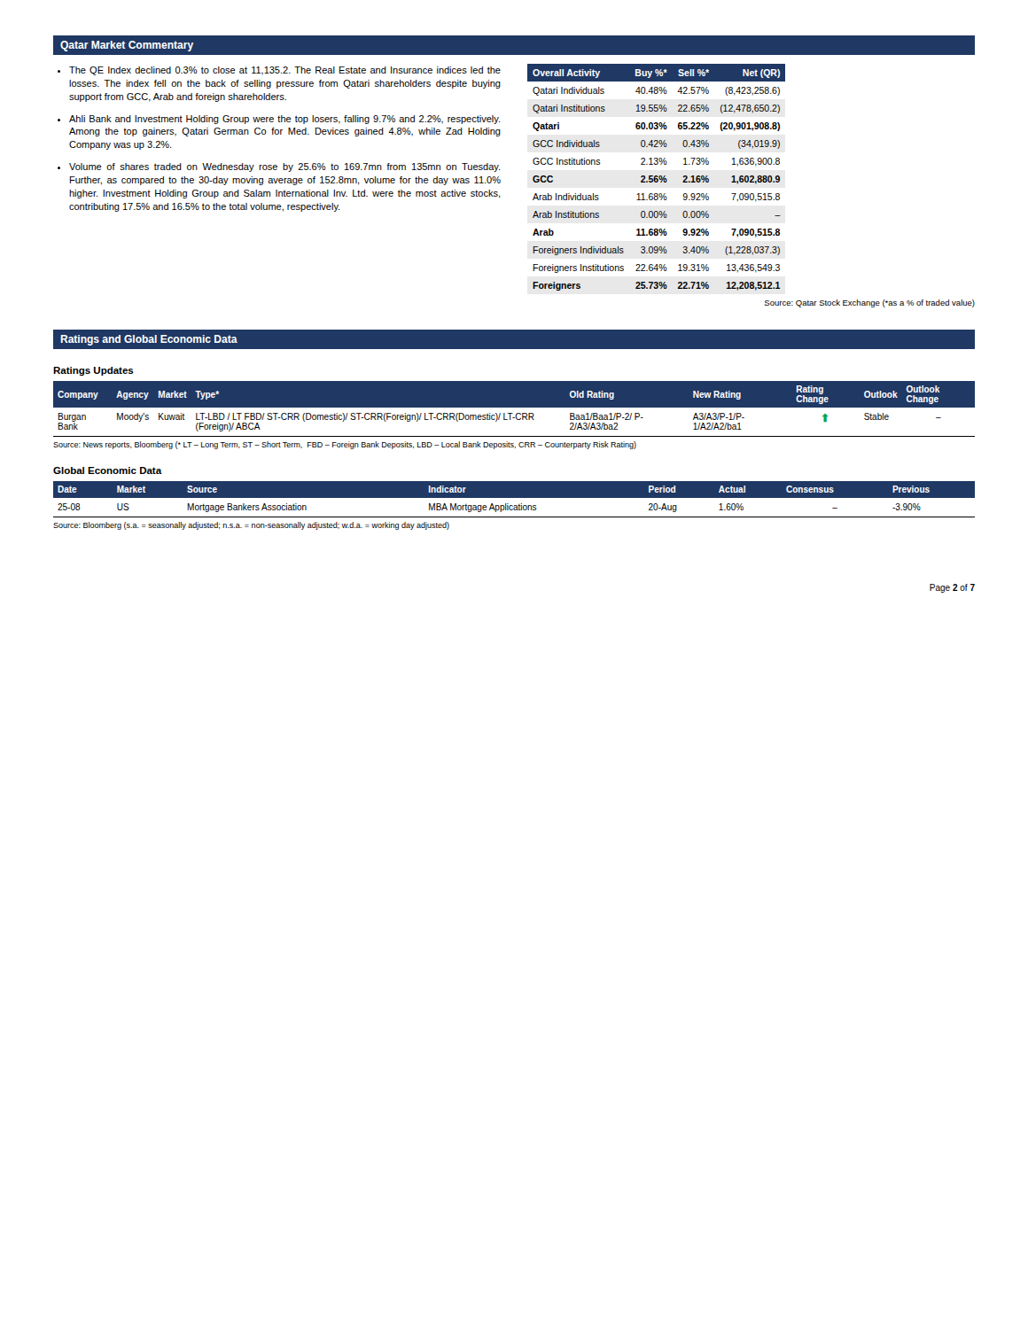Qatar Market Commentary
The QE Index declined 0.3% to close at 11,135.2. The Real Estate and Insurance indices led the losses. The index fell on the back of selling pressure from Qatari shareholders despite buying support from GCC, Arab and foreign shareholders.
Ahli Bank and Investment Holding Group were the top losers, falling 9.7% and 2.2%, respectively. Among the top gainers, Qatari German Co for Med. Devices gained 4.8%, while Zad Holding Company was up 3.2%.
Volume of shares traded on Wednesday rose by 25.6% to 169.7mn from 135mn on Tuesday. Further, as compared to the 30-day moving average of 152.8mn, volume for the day was 11.0% higher. Investment Holding Group and Salam International Inv. Ltd. were the most active stocks, contributing 17.5% and 16.5% to the total volume, respectively.
| Overall Activity | Buy %* | Sell %* | Net (QR) |
| --- | --- | --- | --- |
| Qatari Individuals | 40.48% | 42.57% | (8,423,258.6) |
| Qatari Institutions | 19.55% | 22.65% | (12,478,650.2) |
| Qatari | 60.03% | 65.22% | (20,901,908.8) |
| GCC Individuals | 0.42% | 0.43% | (34,019.9) |
| GCC Institutions | 2.13% | 1.73% | 1,636,900.8 |
| GCC | 2.56% | 2.16% | 1,602,880.9 |
| Arab Individuals | 11.68% | 9.92% | 7,090,515.8 |
| Arab Institutions | 0.00% | 0.00% | – |
| Arab | 11.68% | 9.92% | 7,090,515.8 |
| Foreigners Individuals | 3.09% | 3.40% | (1,228,037.3) |
| Foreigners Institutions | 22.64% | 19.31% | 13,436,549.3 |
| Foreigners | 25.73% | 22.71% | 12,208,512.1 |
Source: Qatar Stock Exchange (*as a % of traded value)
Ratings and Global Economic Data
Ratings Updates
| Company | Agency | Market | Type* | Old Rating | New Rating | Rating Change | Outlook | Outlook Change |
| --- | --- | --- | --- | --- | --- | --- | --- | --- |
| Burgan Bank | Moody's | Kuwait | LT-LBD / LT FBD/ ST-CRR (Domestic)/ ST-CRR(Foreign)/ LT-CRR(Domestic)/ LT-CRR (Foreign)/ ABCA | Baa1/Baa1/P-2/ P-2/A3/A3/ba2 | A3/A3/P-1/P-1/A2/A2/ba1 | ⬆ | Stable | – |
Source: News reports, Bloomberg (* LT – Long Term, ST – Short Term, FBD – Foreign Bank Deposits, LBD – Local Bank Deposits, CRR – Counterparty Risk Rating)
Global Economic Data
| Date | Market | Source | Indicator | Period | Actual | Consensus | Previous |
| --- | --- | --- | --- | --- | --- | --- | --- |
| 25-08 | US | Mortgage Bankers Association | MBA Mortgage Applications | 20-Aug | 1.60% | – | -3.90% |
Source: Bloomberg (s.a. = seasonally adjusted; n.s.a. = non-seasonally adjusted; w.d.a. = working day adjusted)
Page 2 of 7